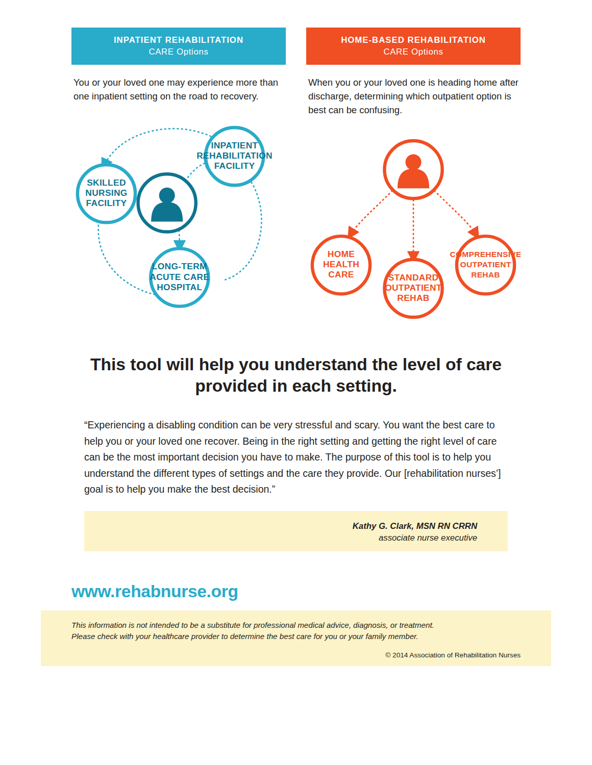INPATIENT REHABILITATION
CARE Options
You or your loved one may experience more than one inpatient setting on the road to recovery.
INPATIENT REHABILITATION FACILITY SKILLED NURSING FACILITY LONG-TERM ACUTE CARE HOSPITAL
HOME-BASED REHABILITATION
CARE Options
When you or your loved one is heading home after discharge, determining which outpatient option is best can be confusing.
HOME HEALTH CARE STANDARD OUTPATIENT REHAB COMPREHENSIVE OUTPATIENT REHAB
This tool will help you understand the level of care provided in each setting.
“Experiencing a disabling condition can be very stressful and scary. You want the best care to help you or your loved one recover. Being in the right setting and getting the right level of care can be the most important decision you have to make. The purpose of this tool is to help you understand the different types of settings and the care they provide. Our [rehabilitation nurses’] goal is to help you make the best decision.”
Kathy G. Clark, MSN RN CRRN
associate nurse executive
www.rehabnurse.org
This information is not intended to be a substitute for professional medical advice, diagnosis, or treatment. Please check with your healthcare provider to determine the best care for you or your family member.
© 2014 Association of Rehabilitation Nurses